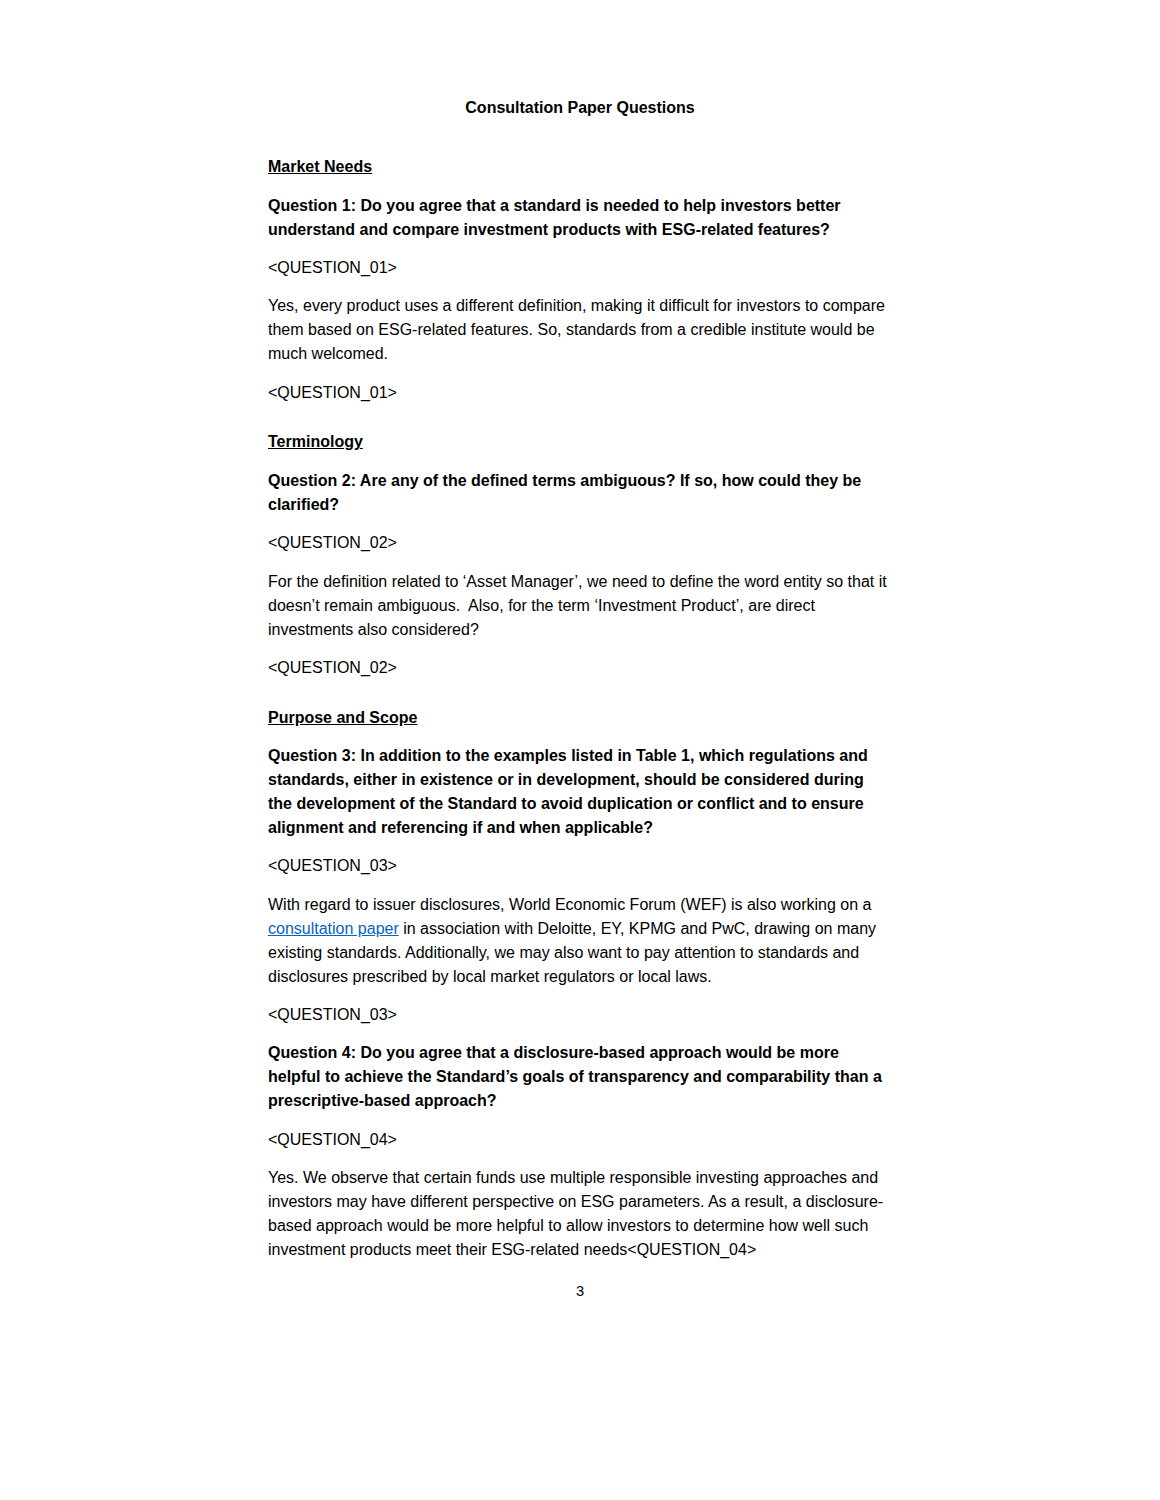Consultation Paper Questions
Market Needs
Question 1: Do you agree that a standard is needed to help investors better understand and compare investment products with ESG-related features?
<QUESTION_01>
Yes, every product uses a different definition, making it difficult for investors to compare them based on ESG-related features. So, standards from a credible institute would be much welcomed.
<QUESTION_01>
Terminology
Question 2: Are any of the defined terms ambiguous? If so, how could they be clarified?
<QUESTION_02>
For the definition related to ‘Asset Manager’, we need to define the word entity so that it doesn’t remain ambiguous. Also, for the term ‘Investment Product’, are direct investments also considered?
<QUESTION_02>
Purpose and Scope
Question 3: In addition to the examples listed in Table 1, which regulations and standards, either in existence or in development, should be considered during the development of the Standard to avoid duplication or conflict and to ensure alignment and referencing if and when applicable?
<QUESTION_03>
With regard to issuer disclosures, World Economic Forum (WEF) is also working on a consultation paper in association with Deloitte, EY, KPMG and PwC, drawing on many existing standards. Additionally, we may also want to pay attention to standards and disclosures prescribed by local market regulators or local laws.
<QUESTION_03>
Question 4: Do you agree that a disclosure-based approach would be more helpful to achieve the Standard’s goals of transparency and comparability than a prescriptive-based approach?
<QUESTION_04>
Yes. We observe that certain funds use multiple responsible investing approaches and investors may have different perspective on ESG parameters. As a result, a disclosure-based approach would be more helpful to allow investors to determine how well such investment products meet their ESG-related needs<QUESTION_04>
3